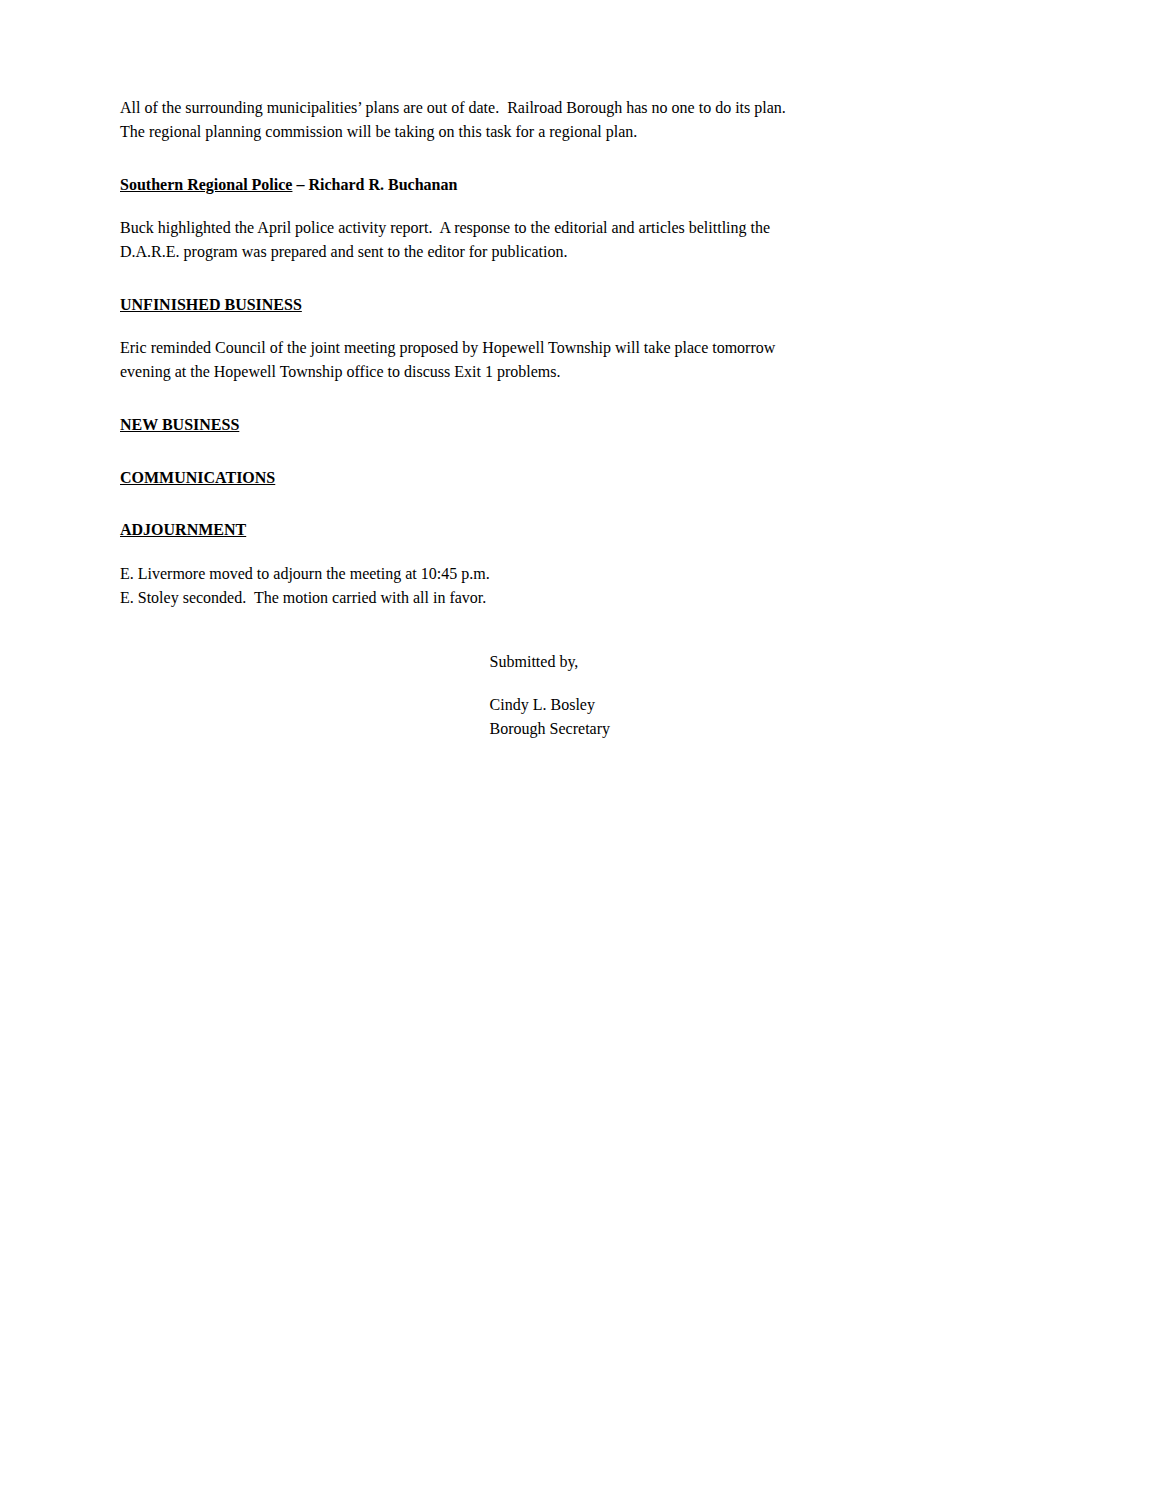All of the surrounding municipalities’ plans are out of date. Railroad Borough has no one to do its plan. The regional planning commission will be taking on this task for a regional plan.
Southern Regional Police – Richard R. Buchanan
Buck highlighted the April police activity report. A response to the editorial and articles belittling the D.A.R.E. program was prepared and sent to the editor for publication.
UNFINISHED BUSINESS
Eric reminded Council of the joint meeting proposed by Hopewell Township will take place tomorrow evening at the Hopewell Township office to discuss Exit 1 problems.
NEW BUSINESS
COMMUNICATIONS
ADJOURNMENT
E. Livermore moved to adjourn the meeting at 10:45 p.m.
E. Stoley seconded. The motion carried with all in favor.
Submitted by,
Cindy L. Bosley
Borough Secretary